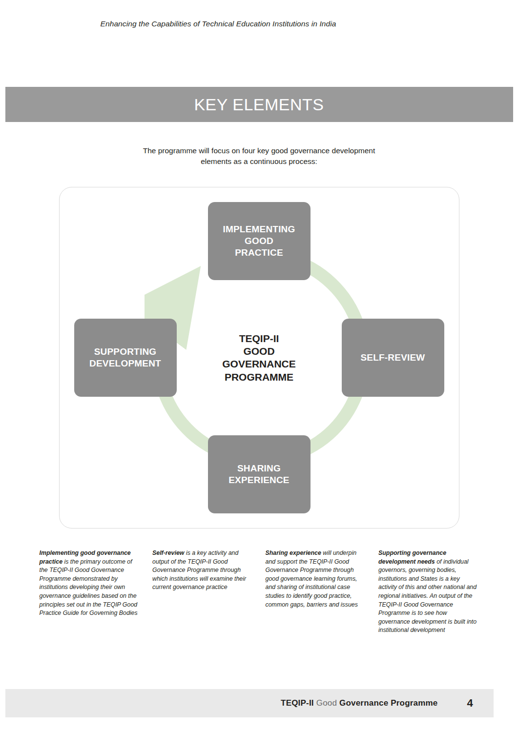Enhancing the Capabilities of Technical Education Institutions in India
KEY ELEMENTS
The programme will focus on four key good governance development
elements as a continuous process:
TEQIP-II
GOOD
GOVERNANCE
PROGRAMME
IMPLEMENTING
GOOD
PRACTICE
SELF-REVIEW
SHARING
EXPERIENCE
SUPPORTING
DEVELOPMENT
Implementing good governance practice is the primary outcome of the TEQIP-II Good Governance Programme demonstrated by institutions developing their own governance guidelines based on the principles set out in the TEQIP Good Practice Guide for Governing Bodies
Self-review is a key activity and output of the TEQIP-II Good Governance Programme through which institutions will examine their current governance practice
Sharing experience will underpin and support the TEQIP-II Good Governance Programme through good governance learning forums, and sharing of institutional case studies to identify good practice, common gaps, barriers and issues
Supporting governance development needs of individual governors, governing bodies, institutions and States is a key activity of this and other national and regional initiatives. An output of the TEQIP-II Good Governance Programme is to see how governance development is built into institutional development
TEQIP-II Good Governance Programme
4